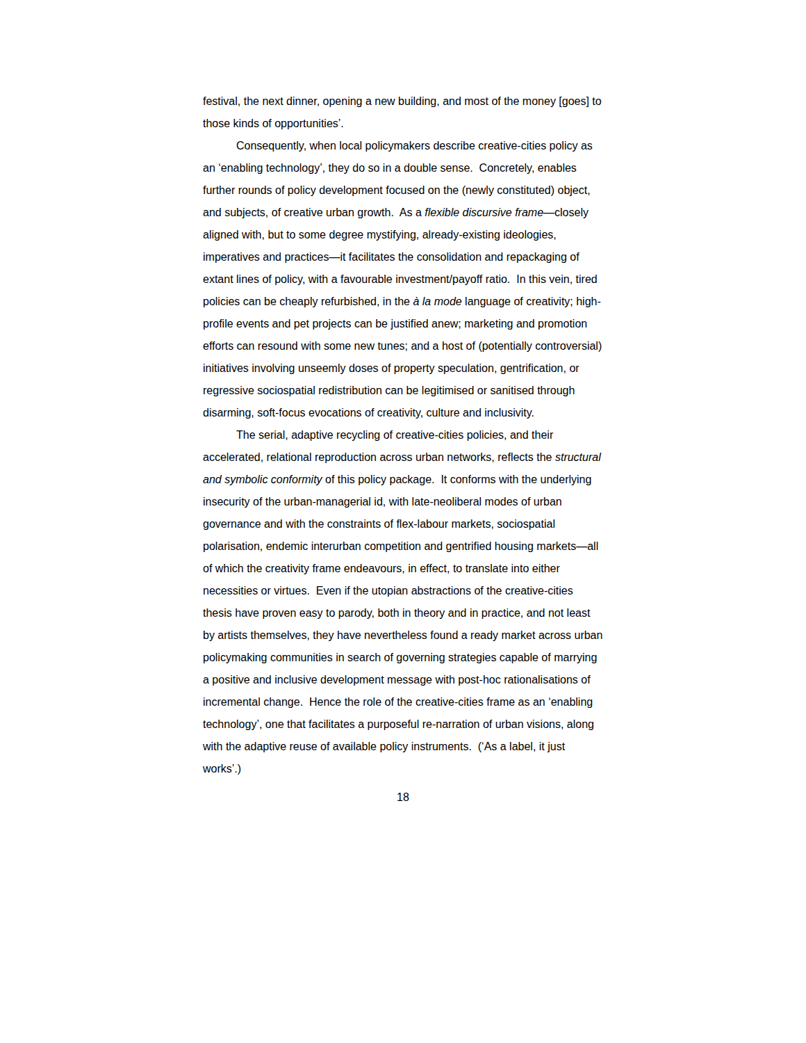festival, the next dinner, opening a new building, and most of the money [goes] to those kinds of opportunities’.
Consequently, when local policymakers describe creative-cities policy as an ‘enabling technology’, they do so in a double sense. Concretely, enables further rounds of policy development focused on the (newly constituted) object, and subjects, of creative urban growth. As a flexible discursive frame—closely aligned with, but to some degree mystifying, already-existing ideologies, imperatives and practices—it facilitates the consolidation and repackaging of extant lines of policy, with a favourable investment/payoff ratio. In this vein, tired policies can be cheaply refurbished, in the à la mode language of creativity; high-profile events and pet projects can be justified anew; marketing and promotion efforts can resound with some new tunes; and a host of (potentially controversial) initiatives involving unseemly doses of property speculation, gentrification, or regressive sociospatial redistribution can be legitimised or sanitised through disarming, soft-focus evocations of creativity, culture and inclusivity.
The serial, adaptive recycling of creative-cities policies, and their accelerated, relational reproduction across urban networks, reflects the structural and symbolic conformity of this policy package. It conforms with the underlying insecurity of the urban-managerial id, with late-neoliberal modes of urban governance and with the constraints of flex-labour markets, sociospatial polarisation, endemic interurban competition and gentrified housing markets—all of which the creativity frame endeavours, in effect, to translate into either necessities or virtues. Even if the utopian abstractions of the creative-cities thesis have proven easy to parody, both in theory and in practice, and not least by artists themselves, they have nevertheless found a ready market across urban policymaking communities in search of governing strategies capable of marrying a positive and inclusive development message with post-hoc rationalisations of incremental change. Hence the role of the creative-cities frame as an ‘enabling technology’, one that facilitates a purposeful re-narration of urban visions, along with the adaptive reuse of available policy instruments. (‘As a label, it just works’.)
18